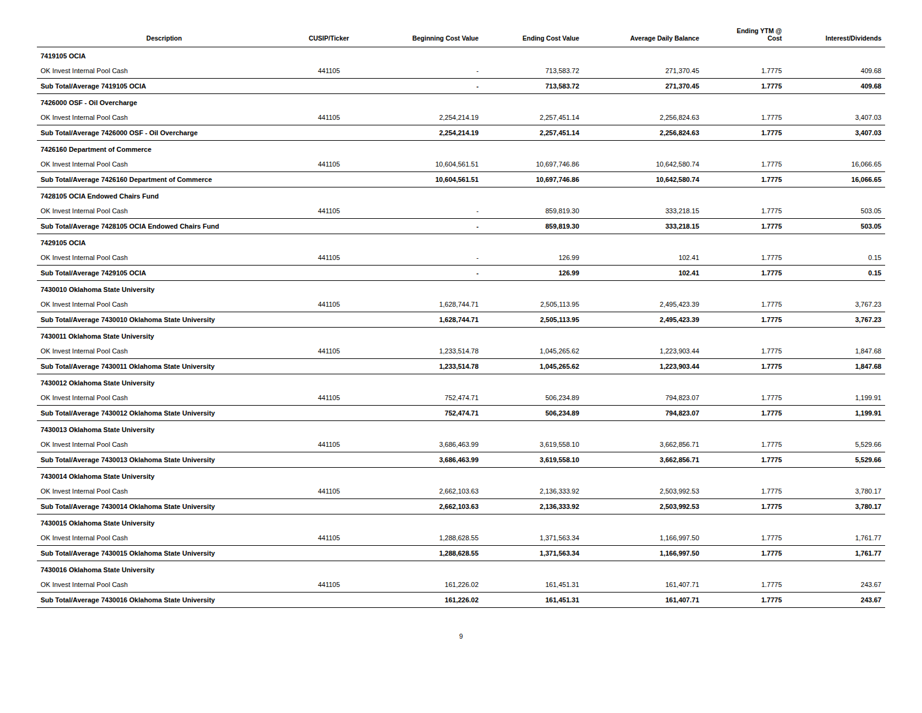| Description | CUSIP/Ticker | Beginning Cost Value | Ending Cost Value | Average Daily Balance | Ending YTM @ Cost | Interest/Dividends |
| --- | --- | --- | --- | --- | --- | --- |
| 7419105 OCIA |
| OK Invest Internal Pool Cash | 441105 | - | 713,583.72 | 271,370.45 | 1.7775 | 409.68 |
| Sub Total/Average 7419105 OCIA | | - | 713,583.72 | 271,370.45 | 1.7775 | 409.68 |
| 7426000 OSF - Oil Overcharge |
| OK Invest Internal Pool Cash | 441105 | 2,254,214.19 | 2,257,451.14 | 2,256,824.63 | 1.7775 | 3,407.03 |
| Sub Total/Average 7426000 OSF - Oil Overcharge | | 2,254,214.19 | 2,257,451.14 | 2,256,824.63 | 1.7775 | 3,407.03 |
| 7426160 Department of Commerce |
| OK Invest Internal Pool Cash | 441105 | 10,604,561.51 | 10,697,746.86 | 10,642,580.74 | 1.7775 | 16,066.65 |
| Sub Total/Average 7426160 Department of Commerce | | 10,604,561.51 | 10,697,746.86 | 10,642,580.74 | 1.7775 | 16,066.65 |
| 7428105 OCIA Endowed Chairs Fund |
| OK Invest Internal Pool Cash | 441105 | - | 859,819.30 | 333,218.15 | 1.7775 | 503.05 |
| Sub Total/Average 7428105 OCIA Endowed Chairs Fund | | - | 859,819.30 | 333,218.15 | 1.7775 | 503.05 |
| 7429105 OCIA |
| OK Invest Internal Pool Cash | 441105 | - | 126.99 | 102.41 | 1.7775 | 0.15 |
| Sub Total/Average 7429105 OCIA | | - | 126.99 | 102.41 | 1.7775 | 0.15 |
| 7430010 Oklahoma State University |
| OK Invest Internal Pool Cash | 441105 | 1,628,744.71 | 2,505,113.95 | 2,495,423.39 | 1.7775 | 3,767.23 |
| Sub Total/Average 7430010 Oklahoma State University | | 1,628,744.71 | 2,505,113.95 | 2,495,423.39 | 1.7775 | 3,767.23 |
| 7430011 Oklahoma State University |
| OK Invest Internal Pool Cash | 441105 | 1,233,514.78 | 1,045,265.62 | 1,223,903.44 | 1.7775 | 1,847.68 |
| Sub Total/Average 7430011 Oklahoma State University | | 1,233,514.78 | 1,045,265.62 | 1,223,903.44 | 1.7775 | 1,847.68 |
| 7430012 Oklahoma State University |
| OK Invest Internal Pool Cash | 441105 | 752,474.71 | 506,234.89 | 794,823.07 | 1.7775 | 1,199.91 |
| Sub Total/Average 7430012 Oklahoma State University | | 752,474.71 | 506,234.89 | 794,823.07 | 1.7775 | 1,199.91 |
| 7430013 Oklahoma State University |
| OK Invest Internal Pool Cash | 441105 | 3,686,463.99 | 3,619,558.10 | 3,662,856.71 | 1.7775 | 5,529.66 |
| Sub Total/Average 7430013 Oklahoma State University | | 3,686,463.99 | 3,619,558.10 | 3,662,856.71 | 1.7775 | 5,529.66 |
| 7430014 Oklahoma State University |
| OK Invest Internal Pool Cash | 441105 | 2,662,103.63 | 2,136,333.92 | 2,503,992.53 | 1.7775 | 3,780.17 |
| Sub Total/Average 7430014 Oklahoma State University | | 2,662,103.63 | 2,136,333.92 | 2,503,992.53 | 1.7775 | 3,780.17 |
| 7430015 Oklahoma State University |
| OK Invest Internal Pool Cash | 441105 | 1,288,628.55 | 1,371,563.34 | 1,166,997.50 | 1.7775 | 1,761.77 |
| Sub Total/Average 7430015 Oklahoma State University | | 1,288,628.55 | 1,371,563.34 | 1,166,997.50 | 1.7775 | 1,761.77 |
| 7430016 Oklahoma State University |
| OK Invest Internal Pool Cash | 441105 | 161,226.02 | 161,451.31 | 161,407.71 | 1.7775 | 243.67 |
| Sub Total/Average 7430016 Oklahoma State University | | 161,226.02 | 161,451.31 | 161,407.71 | 1.7775 | 243.67 |
9